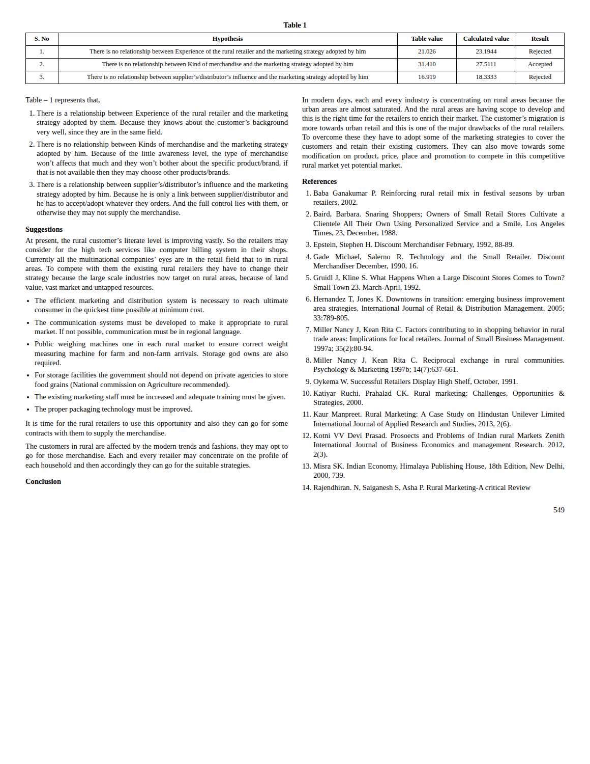Table 1
| S. No | Hypothesis | Table value | Calculated value | Result |
| --- | --- | --- | --- | --- |
| 1. | There is no relationship between Experience of the rural retailer and the marketing strategy adopted by him | 21.026 | 23.1944 | Rejected |
| 2. | There is no relationship between Kind of merchandise and the marketing strategy adopted by him | 31.410 | 27.5111 | Accepted |
| 3. | There is no relationship between supplier’s/distributor’s influence and the marketing strategy adopted by him | 16.919 | 18.3333 | Rejected |
Table – 1 represents that,
There is a relationship between Experience of the rural retailer and the marketing strategy adopted by them. Because they knows about the customer’s background very well, since they are in the same field.
There is no relationship between Kinds of merchandise and the marketing strategy adopted by him. Because of the little awareness level, the type of merchandise won’t affects that much and they won’t bother about the specific product/brand, if that is not available then they may choose other products/brands.
There is a relationship between supplier’s/distributor’s influence and the marketing strategy adopted by him. Because he is only a link between supplier/distributor and he has to accept/adopt whatever they orders. And the full control lies with them, or otherwise they may not supply the merchandise.
Suggestions
At present, the rural customer’s literate level is improving vastly. So the retailers may consider for the high tech services like computer billing system in their shops. Currently all the multinational companies’ eyes are in the retail field that to in rural areas. To compete with them the existing rural retailers they have to change their strategy because the large scale industries now target on rural areas, because of land value, vast market and untapped resources.
The efficient marketing and distribution system is necessary to reach ultimate consumer in the quickest time possible at minimum cost.
The communication systems must be developed to make it appropriate to rural market. If not possible, communication must be in regional language.
Public weighing machines one in each rural market to ensure correct weight measuring machine for farm and non-farm arrivals. Storage god owns are also required.
For storage facilities the government should not depend on private agencies to store food grains (National commission on Agriculture recommended).
The existing marketing staff must be increased and adequate training must be given.
The proper packaging technology must be improved.
It is time for the rural retailers to use this opportunity and also they can go for some contracts with them to supply the merchandise.
The customers in rural are affected by the modern trends and fashions, they may opt to go for those merchandise. Each and every retailer may concentrate on the profile of each household and then accordingly they can go for the suitable strategies.
Conclusion
In modern days, each and every industry is concentrating on rural areas because the urban areas are almost saturated. And the rural areas are having scope to develop and this is the right time for the retailers to enrich their market. The customer’s migration is more towards urban retail and this is one of the major drawbacks of the rural retailers. To overcome these they have to adopt some of the marketing strategies to cover the customers and retain their existing customers. They can also move towards some modification on product, price, place and promotion to compete in this competitive rural market yet potential market.
References
Baba Ganakumar P. Reinforcing rural retail mix in festival seasons by urban retailers, 2002.
Baird, Barbara. Snaring Shoppers; Owners of Small Retail Stores Cultivate a Clientele All Their Own Using Personalized Service and a Smile. Los Angeles Times, 23, December, 1988.
Epstein, Stephen H. Discount Merchandiser February, 1992, 88-89.
Gade Michael, Salerno R. Technology and the Small Retailer. Discount Merchandiser December, 1990, 16.
Gruidl J, Kline S. What Happens When a Large Discount Stores Comes to Town? Small Town 23. March-April, 1992.
Hernandez T, Jones K. Downtowns in transition: emerging business improvement area strategies, International Journal of Retail & Distribution Management. 2005; 33:789-805.
Miller Nancy J, Kean Rita C. Factors contributing to in shopping behavior in rural trade areas: Implications for local retailers. Journal of Small Business Management. 1997a; 35(2):80-94.
Miller Nancy J, Kean Rita C. Reciprocal exchange in rural communities. Psychology & Marketing 1997b; 14(7):637-661.
Oykema W. Successful Retailers Display High Shelf, October, 1991.
Katiyar Ruchi, Prahalad CK. Rural marketing: Challenges, Opportunities & Strategies, 2000.
Kaur Manpreet. Rural Marketing: A Case Study on Hindustan Unilever Limited International Journal of Applied Research and Studies, 2013, 2(6).
Kotni VV Devi Prasad. Prosoects and Problems of Indian rural Markets Zenith International Journal of Business Economics and management Research. 2012, 2(3).
Misra SK. Indian Economy, Himalaya Publishing House, 18th Edition, New Delhi, 2000, 739.
Rajendhiran. N, Saiganesh S, Asha P. Rural Marketing-A critical Review
549